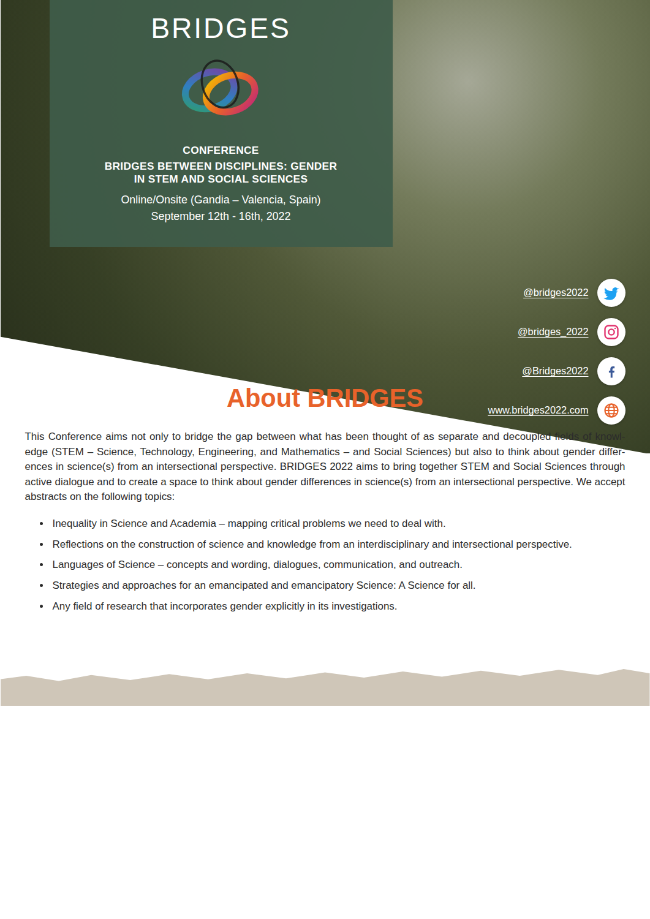BRIDGES
Conference
Bridges between disciplines: Gender
in STEM and Social Sciences
Online/Onsite (Gandia – Valencia, Spain)
September 12th - 16th, 2022
@bridges2022 @bridges_2022 @Bridges2022 www.bridges2022.com
About BRIDGES
This Conference aims not only to bridge the gap between what has been thought of as separate and decoupled fields of knowledge (STEM – Science, Technology, Engineering, and Mathematics – and Social Sciences) but also to think about gender differences in science(s) from an intersectional perspective. BRIDGES 2022 aims to bring together STEM and Social Sciences through active dialogue and to create a space to think about gender differences in science(s) from an intersectional perspective. We accept abstracts on the following topics:
Inequality in Science and Academia – mapping critical problems we need to deal with.
Reflections on the construction of science and knowledge from an interdisciplinary and intersectional perspective.
Languages of Science – concepts and wording, dialogues, communication, and outreach.
Strategies and approaches for an emancipated and emancipatory Science: A Science for all.
Any field of research that incorporates gender explicitly in its investigations.